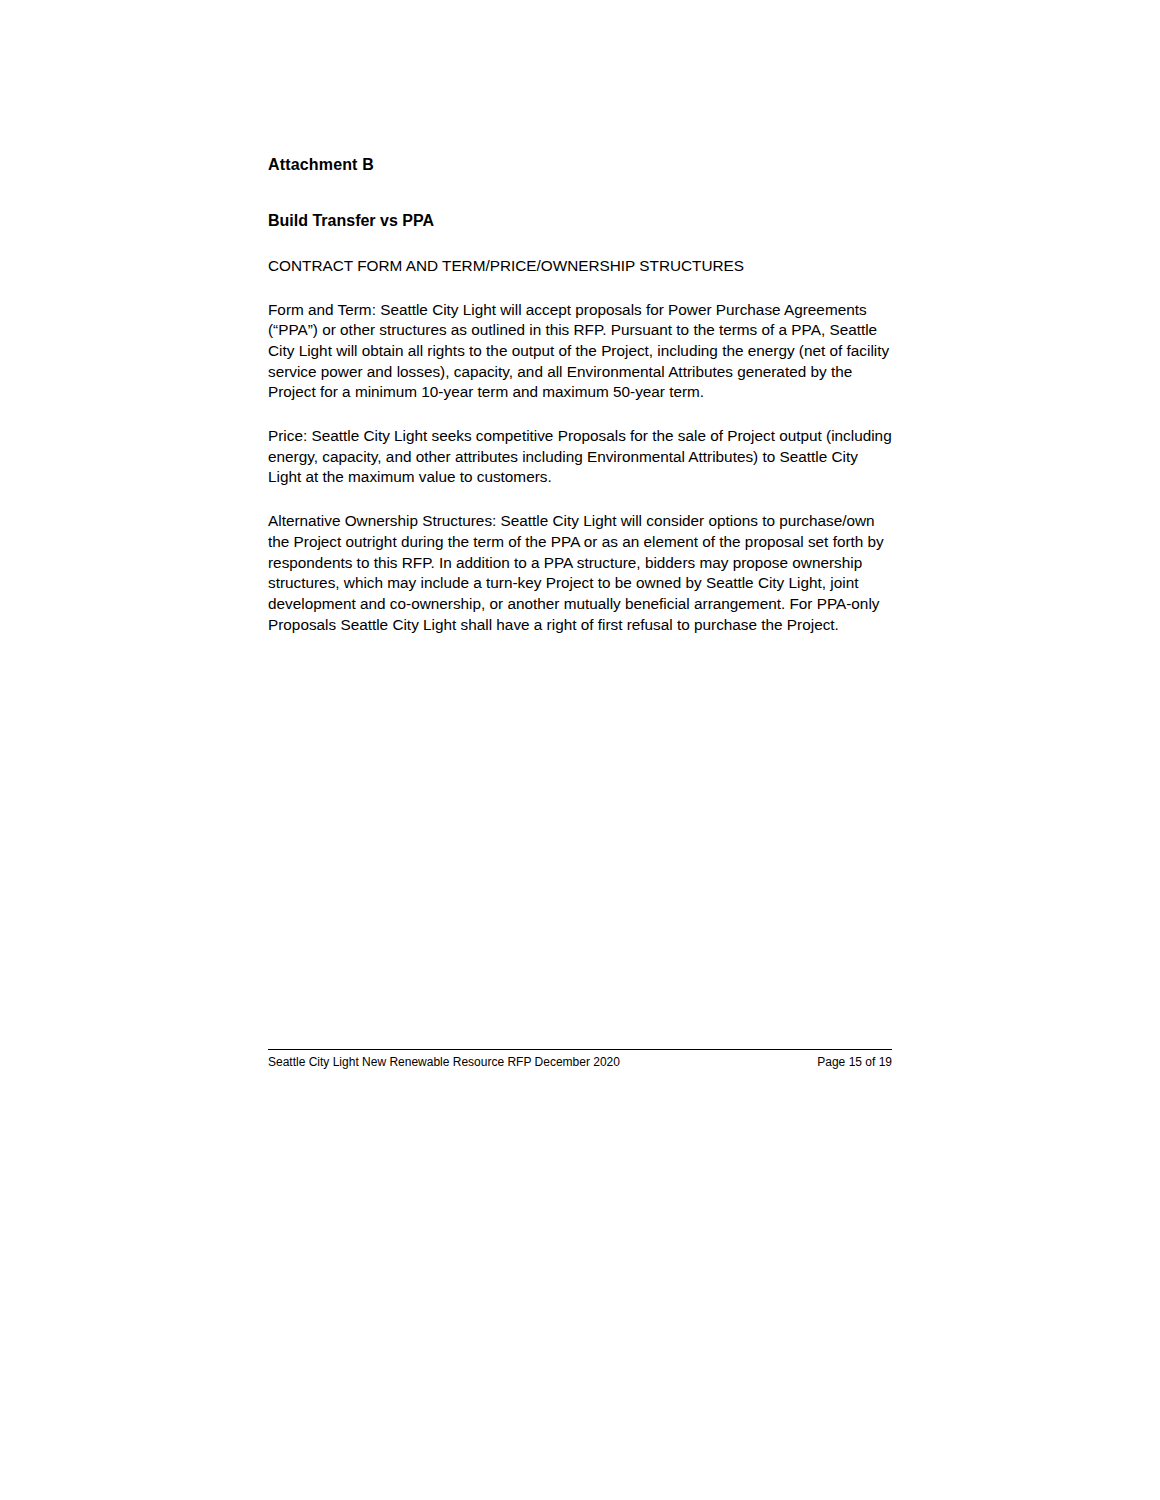Attachment B
Build Transfer vs PPA
CONTRACT FORM AND TERM/PRICE/OWNERSHIP STRUCTURES
Form and Term: Seattle City Light will accept proposals for Power Purchase Agreements (“PPA”) or other structures as outlined in this RFP. Pursuant to the terms of a PPA, Seattle City Light will obtain all rights to the output of the Project, including the energy (net of facility service power and losses), capacity, and all Environmental Attributes generated by the Project for a minimum 10-year term and maximum 50-year term.
Price: Seattle City Light seeks competitive Proposals for the sale of Project output (including energy, capacity, and other attributes including Environmental Attributes) to Seattle City Light at the maximum value to customers.
Alternative Ownership Structures: Seattle City Light will consider options to purchase/own the Project outright during the term of the PPA or as an element of the proposal set forth by respondents to this RFP. In addition to a PPA structure, bidders may propose ownership structures, which may include a turn-key Project to be owned by Seattle City Light, joint development and co-ownership, or another mutually beneficial arrangement. For PPA-only Proposals Seattle City Light shall have a right of first refusal to purchase the Project.
Seattle City Light New Renewable Resource RFP December 2020 Page 15 of 19